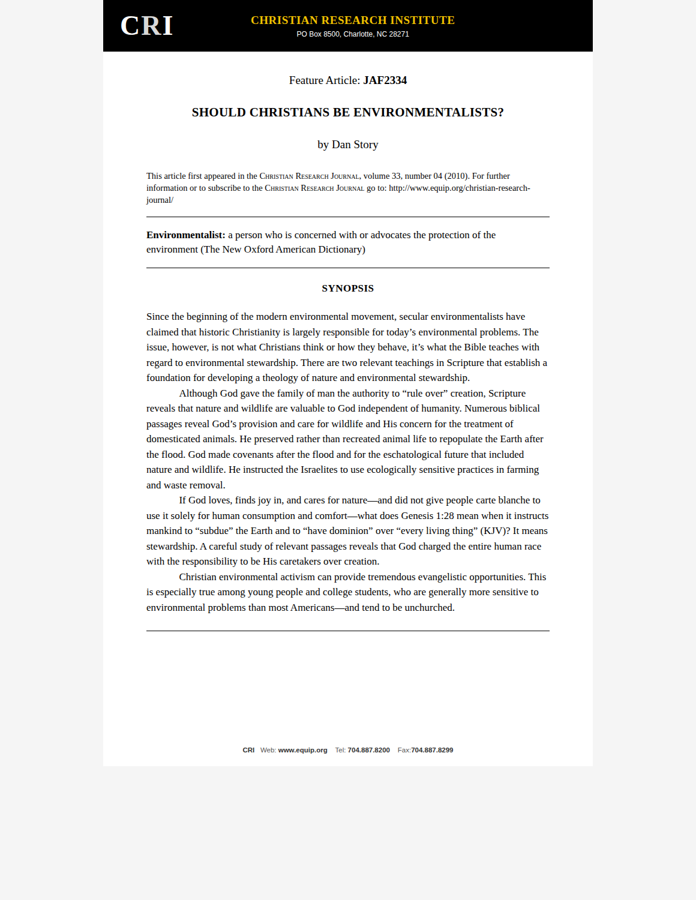CRI
CHRISTIAN RESEARCH INSTITUTE
PO Box 8500, Charlotte, NC 28271
Feature Article: JAF2334
SHOULD CHRISTIANS BE ENVIRONMENTALISTS?
by Dan Story
This article first appeared in the Christian Research Journal, volume 33, number 04 (2010). For further information or to subscribe to the Christian Research Journal go to: http://www.equip.org/christian-research-journal/
Environmentalist: a person who is concerned with or advocates the protection of the environment (The New Oxford American Dictionary)
SYNOPSIS
Since the beginning of the modern environmental movement, secular environmentalists have claimed that historic Christianity is largely responsible for today’s environmental problems. The issue, however, is not what Christians think or how they behave, it’s what the Bible teaches with regard to environmental stewardship. There are two relevant teachings in Scripture that establish a foundation for developing a theology of nature and environmental stewardship.
Although God gave the family of man the authority to “rule over” creation, Scripture reveals that nature and wildlife are valuable to God independent of humanity. Numerous biblical passages reveal God’s provision and care for wildlife and His concern for the treatment of domesticated animals. He preserved rather than recreated animal life to repopulate the Earth after the flood. God made covenants after the flood and for the eschatological future that included nature and wildlife. He instructed the Israelites to use ecologically sensitive practices in farming and waste removal.
If God loves, finds joy in, and cares for nature—and did not give people carte blanche to use it solely for human consumption and comfort—what does Genesis 1:28 mean when it instructs mankind to “subdue” the Earth and to “have dominion” over “every living thing” (KJV)? It means stewardship. A careful study of relevant passages reveals that God charged the entire human race with the responsibility to be His caretakers over creation.
Christian environmental activism can provide tremendous evangelistic opportunities. This is especially true among young people and college students, who are generally more sensitive to environmental problems than most Americans—and tend to be unchurched.
CRI Web: www.equip.org Tel: 704.887.8200 Fax:704.887.8299